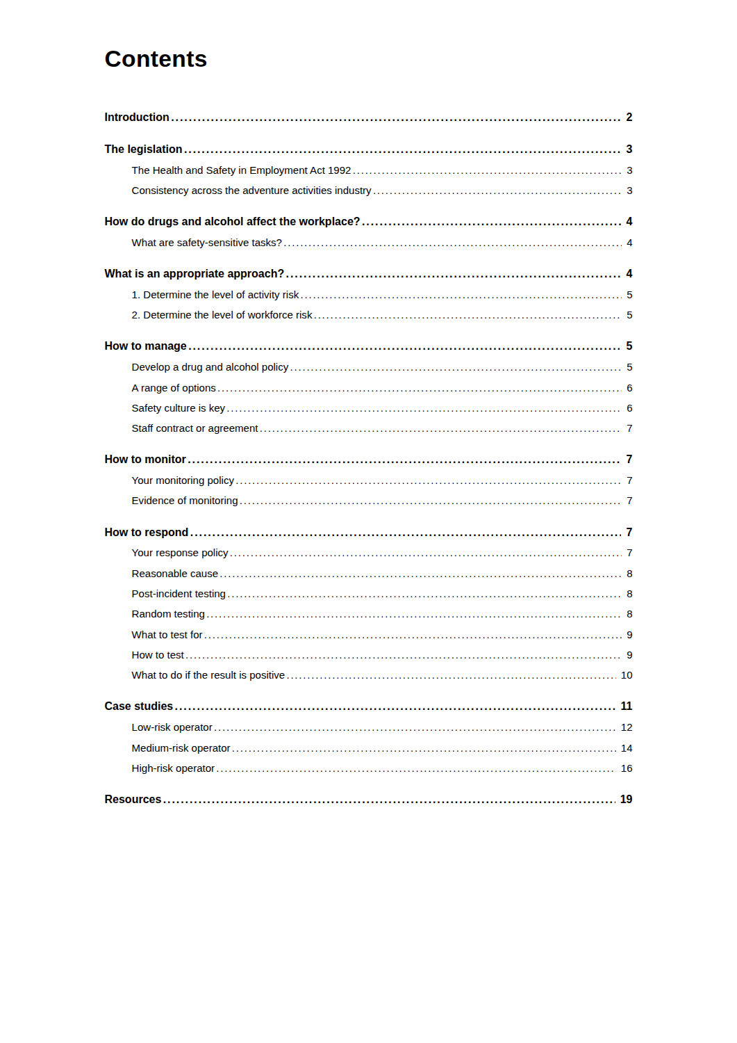Contents
Introduction .................................................................................................................. 2
The legislation ............................................................................................................... 3
The Health and Safety in Employment Act 1992 ............................................................................. 3
Consistency across the adventure activities industry ..................................................................... 3
How do drugs and alcohol affect the workplace? ......................................................................... 4
What are safety-sensitive tasks? ..................................................................................................... 4
What is an appropriate approach? .............................................................................................. 4
1. Determine the level of activity risk ............................................................................................. 5
2. Determine the level of workforce risk ......................................................................................... 5
How to manage .............................................................................................................. 5
Develop a drug and alcohol policy .................................................................................................. 5
A range of options ..................................................................................................................... 6
Safety culture is key .................................................................................................................. 6
Staff contract or agreement ......................................................................................................... 7
How to monitor .............................................................................................................. 7
Your monitoring policy .............................................................................................................. 7
Evidence of monitoring .............................................................................................................. 7
How to respond ............................................................................................................. 7
Your response policy ................................................................................................................. 7
Reasonable cause ..................................................................................................................... 8
Post-incident testing ................................................................................................................. 8
Random testing ........................................................................................................................ 8
What to test for ....................................................................................................................... 9
How to test ............................................................................................................................... 9
What to do if the result is positive .................................................................................................. 10
Case studies ................................................................................................................. 11
Low-risk operator .................................................................................................................... 12
Medium-risk operator .............................................................................................................. 14
High-risk operator ................................................................................................................... 16
Resources .................................................................................................................... 19